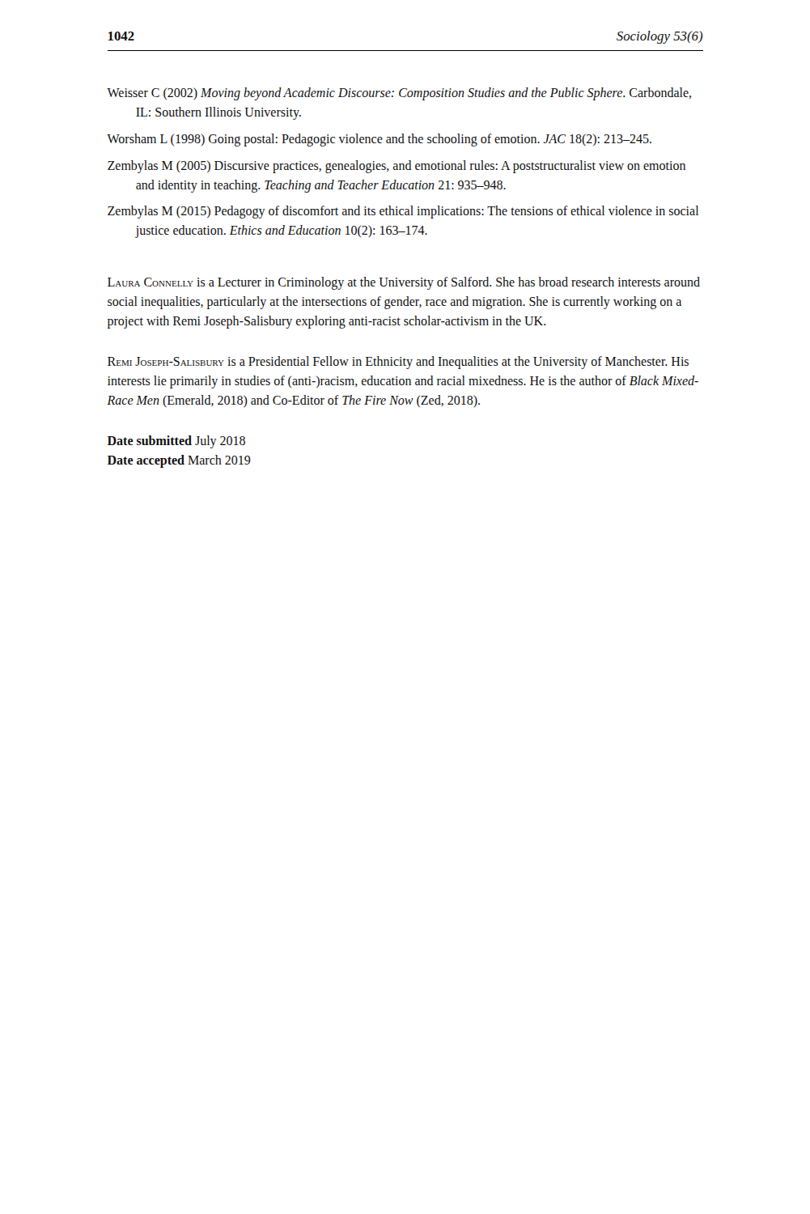1042 Sociology 53(6)
Weisser C (2002) Moving beyond Academic Discourse: Composition Studies and the Public Sphere. Carbondale, IL: Southern Illinois University.
Worsham L (1998) Going postal: Pedagogic violence and the schooling of emotion. JAC 18(2): 213–245.
Zembylas M (2005) Discursive practices, genealogies, and emotional rules: A poststructuralist view on emotion and identity in teaching. Teaching and Teacher Education 21: 935–948.
Zembylas M (2015) Pedagogy of discomfort and its ethical implications: The tensions of ethical violence in social justice education. Ethics and Education 10(2): 163–174.
Laura Connelly is a Lecturer in Criminology at the University of Salford. She has broad research interests around social inequalities, particularly at the intersections of gender, race and migration. She is currently working on a project with Remi Joseph-Salisbury exploring anti-racist scholar-activism in the UK.
Remi Joseph-Salisbury is a Presidential Fellow in Ethnicity and Inequalities at the University of Manchester. His interests lie primarily in studies of (anti-)racism, education and racial mixedness. He is the author of Black Mixed-Race Men (Emerald, 2018) and Co-Editor of The Fire Now (Zed, 2018).
Date submitted July 2018
Date accepted March 2019